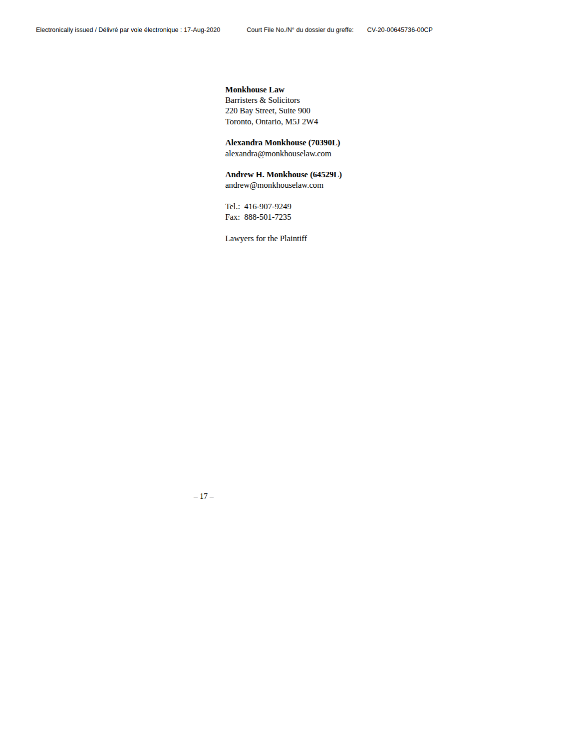Electronically issued / Délivré par voie électronique : 17-Aug-2020
Court File No./N° du dossier du greffe:CV-20-00645736-00CP
Monkhouse Law
Barristers & Solicitors
220 Bay Street, Suite 900
Toronto, Ontario, M5J 2W4
Alexandra Monkhouse (70390L)
alexandra@monkhouselaw.com
Andrew H. Monkhouse (64529L)
andrew@monkhouselaw.com
Tel.: 416-907-9249
Fax: 888-501-7235
Lawyers for the Plaintiff
– 17 –